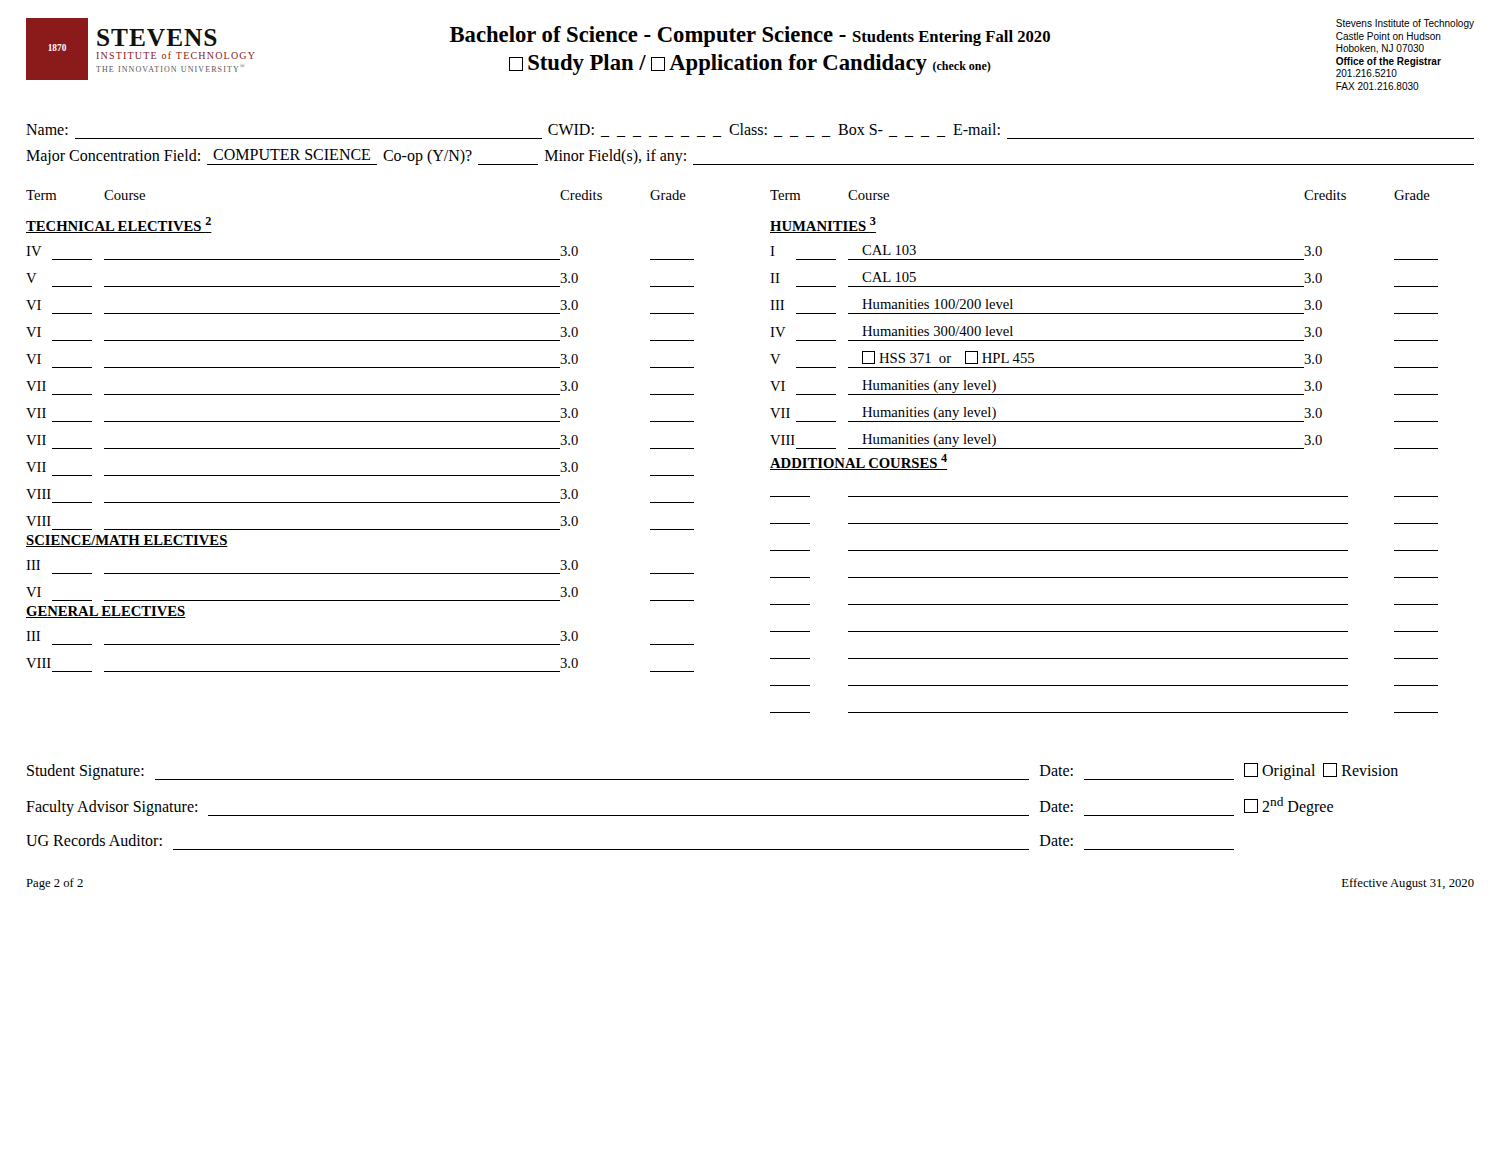1870
STEVENS
INSTITUTE of TECHNOLOGY
THE INNOVATION UNIVERSITY®
Bachelor of Science - Computer Science - Students Entering Fall 2020
Study Plan / Application for Candidacy (check one)
Stevens Institute of Technology
Castle Point on Hudson
Hoboken, NJ 07030
Office of the Registrar
201.216.5210
FAX 201.216.8030
Name: CWID: _ _ _ _ _ _ _ _ Class: _ _ _ _ Box S- _ _ _ _ E-mail:
Major Concentration Field: COMPUTER SCIENCE Co-op (Y/N)? Minor Field(s), if any:
| Term | Course | Credits | Grade |
| --- | --- | --- | --- |
| TECHNICAL ELECTIVES 2 |
| IV | | 3.0 | |
| V | | 3.0 | |
| VI | | 3.0 | |
| VI | | 3.0 | |
| VI | | 3.0 | |
| VII | | 3.0 | |
| VII | | 3.0 | |
| VII | | 3.0 | |
| VII | | 3.0 | |
| VIII | | 3.0 | |
| VIII | | 3.0 | |
| SCIENCE/MATH ELECTIVES |
| III | | 3.0 | |
| VI | | 3.0 | |
| GENERAL ELECTIVES |
| III | | 3.0 | |
| VIII | | 3.0 | |
| Term | Course | Credits | Grade |
| --- | --- | --- | --- |
| HUMANITIES 3 |
| I | CAL 103 | 3.0 | |
| II | CAL 105 | 3.0 | |
| III | Humanities 100/200 level | 3.0 | |
| IV | Humanities 300/400 level | 3.0 | |
| V | HSS 371 or HPL 455 | 3.0 | |
| VI | Humanities (any level) | 3.0 | |
| VII | Humanities (any level) | 3.0 | |
| VIII | Humanities (any level) | 3.0 | |
| ADDITIONAL COURSES 4 |
Student Signature: Date: Original Revision
Faculty Advisor Signature: Date: 2nd Degree
UG Records Auditor: Date:
Page 2 of 2
Effective August 31, 2020